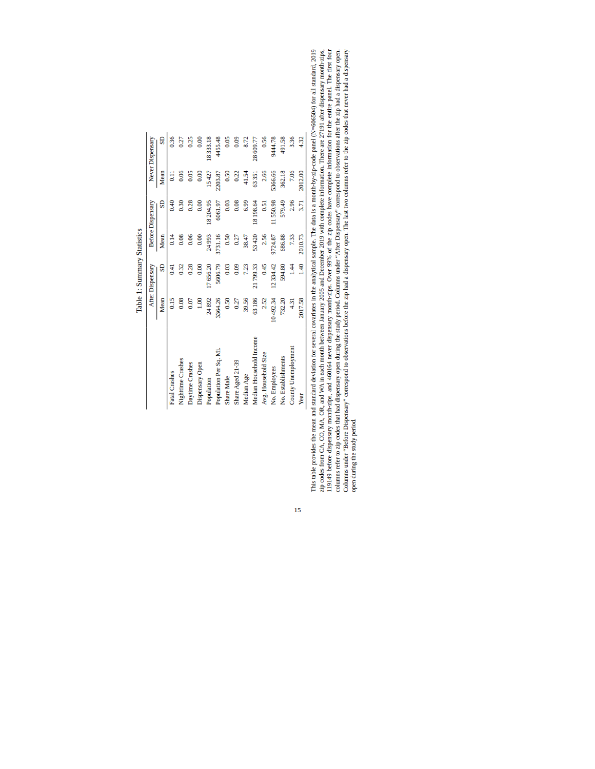Table 1: Summary Statistics
| | After Dispensary | Before Dispensary | Never Dispensary |
| --- | --- | --- | --- |
| | Mean | SD | Mean | SD | Mean | SD |
| Fatal Crashes | 0.15 | 0.41 | 0.14 | 0.40 | 0.11 | 0.36 |
| Nighttime Crashes | 0.08 | 0.32 | 0.08 | 0.30 | 0.06 | 0.27 |
| Daytime Crashes | 0.07 | 0.28 | 0.06 | 0.28 | 0.05 | 0.25 |
| Dispensary Open | 1.00 | 0.00 | 0.00 | 0.00 | 0.00 | 0.00 |
| Population | 24 892 | 17 656.20 | 24 993 | 18 204.95 | 15 427 | 18 333.18 |
| Population Per Sq. Mi. | 3364.26 | 5606.79 | 3731.16 | 6061.97 | 2203.87 | 4455.48 |
| Share Male | 0.50 | 0.03 | 0.50 | 0.03 | 0.50 | 0.05 |
| Share Aged 21-39 | 0.27 | 0.09 | 0.27 | 0.08 | 0.22 | 0.09 |
| Median Age | 39.56 | 7.23 | 38.47 | 6.99 | 41.54 | 8.72 |
| Median Household Income | 63 186 | 21 799.33 | 53 420 | 18 198.64 | 63 351 | 28 609.77 |
| Avg. Household Size | 2.52 | 0.45 | 2.56 | 0.51 | 2.66 | 0.56 |
| No. Employees | 10 492.34 | 12 334.42 | 9724.87 | 11 550.98 | 5366.66 | 9444.78 |
| No. Establishments | 732.20 | 594.80 | 686.88 | 579.49 | 362.18 | 491.58 |
| County Unemployment | 4.31 | 1.44 | 7.33 | 2.96 | 7.06 | 3.36 |
| Year | 2017.58 | 1.40 | 2010.73 | 3.71 | 2012.00 | 4.32 |
This table provides the mean and standard deviation for several covariates in the analytical sample. The data is a month-by-zip-code panel (N=606504) for all standard, 2019 zip codes from CA, CO, MA, OR, and WA in each month between January 2005 and December 2019 with complete information. There are 27191 after dispensary month-zips, 119149 before dispensary month-zips, and 460164 never dispensary month-zips. Over 99% of the zip codes have complete information for the entire panel. The first four columns refer to zip codes that had dispensary open during the study period. Columns under “After Dispensary” correspond to observations after the zip had a dispensary open. Columns under “Before Dispensary” correspond to observations before the zip had a dispensary open. The last two columns refer to the zip codes that never had a dispensary open during the study period.
15